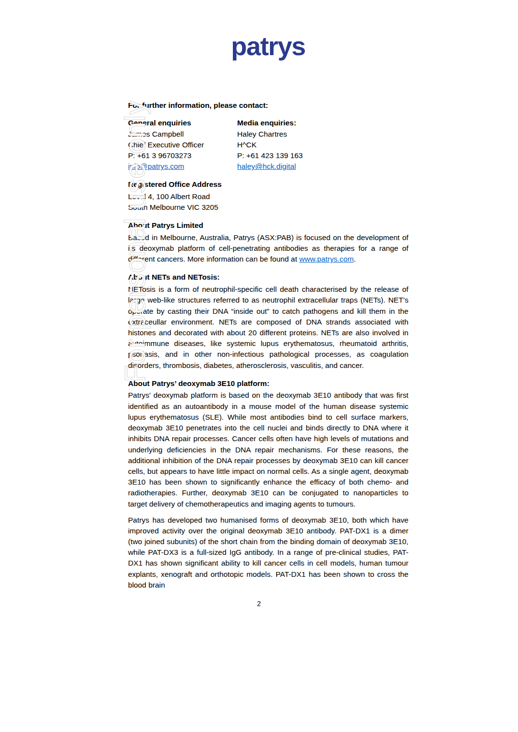For personal use only
patrys
For further information, please contact:
| General enquiries | Media enquiries: |
| James Campbell | Haley Chartres |
| Chief Executive Officer | H^CK |
| P: +61 3 96703273 | P: +61 423 139 163 |
| info@patrys.com | haley@hck.digital |
Registered Office Address
Level 4, 100 Albert Road
South Melbourne VIC 3205
About Patrys Limited
Based in Melbourne, Australia, Patrys (ASX:PAB) is focused on the development of its deoxymab platform of cell-penetrating antibodies as therapies for a range of different cancers. More information can be found at www.patrys.com.
About NETs and NETosis:
NETosis is a form of neutrophil-specific cell death characterised by the release of large web-like structures referred to as neutrophil extracellular traps (NETs). NET’s operate by casting their DNA “inside out” to catch pathogens and kill them in the extraceullar environment. NETs are composed of DNA strands associated with histones and decorated with about 20 different proteins. NETs are also involved in autoimmune diseases, like systemic lupus erythematosus, rheumatoid arthritis, psoriasis, and in other non-infectious pathological processes, as coagulation disorders, thrombosis, diabetes, atherosclerosis, vasculitis, and cancer.
About Patrys’ deoxymab 3E10 platform:
Patrys’ deoxymab platform is based on the deoxymab 3E10 antibody that was first identified as an autoantibody in a mouse model of the human disease systemic lupus erythematosus (SLE). While most antibodies bind to cell surface markers, deoxymab 3E10 penetrates into the cell nuclei and binds directly to DNA where it inhibits DNA repair processes. Cancer cells often have high levels of mutations and underlying deficiencies in the DNA repair mechanisms. For these reasons, the additional inhibition of the DNA repair processes by deoxymab 3E10 can kill cancer cells, but appears to have little impact on normal cells. As a single agent, deoxymab 3E10 has been shown to significantly enhance the efficacy of both chemo- and radiotherapies. Further, deoxymab 3E10 can be conjugated to nanoparticles to target delivery of chemotherapeutics and imaging agents to tumours.
Patrys has developed two humanised forms of deoxymab 3E10, both which have improved activity over the original deoxymab 3E10 antibody. PAT-DX1 is a dimer (two joined subunits) of the short chain from the binding domain of deoxymab 3E10, while PAT-DX3 is a full-sized IgG antibody. In a range of pre-clinical studies, PAT-DX1 has shown significant ability to kill cancer cells in cell models, human tumour explants, xenograft and orthotopic models. PAT-DX1 has been shown to cross the blood brain
2